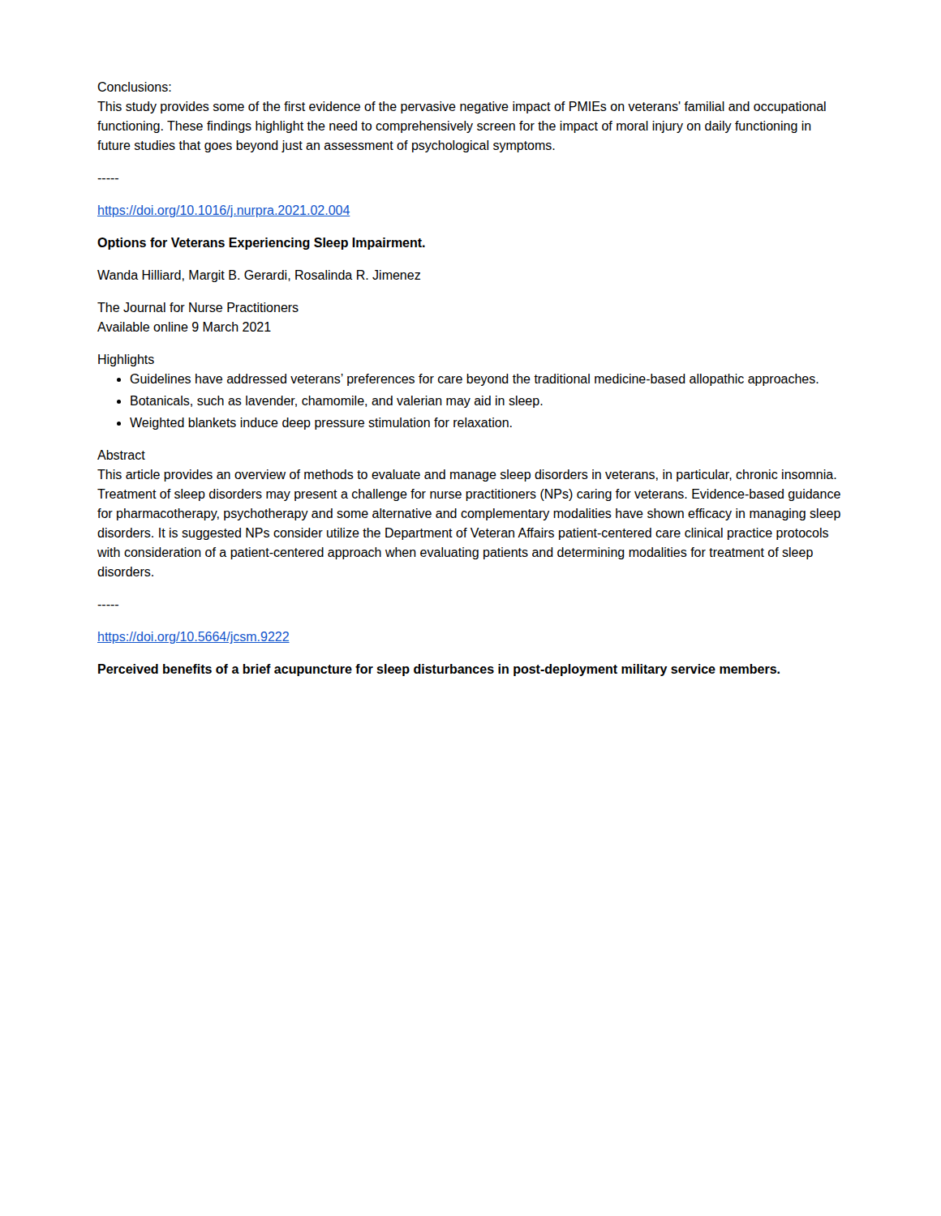Conclusions:
This study provides some of the first evidence of the pervasive negative impact of PMIEs on veterans' familial and occupational functioning. These findings highlight the need to comprehensively screen for the impact of moral injury on daily functioning in future studies that goes beyond just an assessment of psychological symptoms.
-----
https://doi.org/10.1016/j.nurpra.2021.02.004
Options for Veterans Experiencing Sleep Impairment.
Wanda Hilliard, Margit B. Gerardi, Rosalinda R. Jimenez
The Journal for Nurse Practitioners
Available online 9 March 2021
Highlights
Guidelines have addressed veterans’ preferences for care beyond the traditional medicine-based allopathic approaches.
Botanicals, such as lavender, chamomile, and valerian may aid in sleep.
Weighted blankets induce deep pressure stimulation for relaxation.
Abstract
This article provides an overview of methods to evaluate and manage sleep disorders in veterans, in particular, chronic insomnia. Treatment of sleep disorders may present a challenge for nurse practitioners (NPs) caring for veterans. Evidence-based guidance for pharmacotherapy, psychotherapy and some alternative and complementary modalities have shown efficacy in managing sleep disorders. It is suggested NPs consider utilize the Department of Veteran Affairs patient-centered care clinical practice protocols with consideration of a patient-centered approach when evaluating patients and determining modalities for treatment of sleep disorders.
-----
https://doi.org/10.5664/jcsm.9222
Perceived benefits of a brief acupuncture for sleep disturbances in post-deployment military service members.